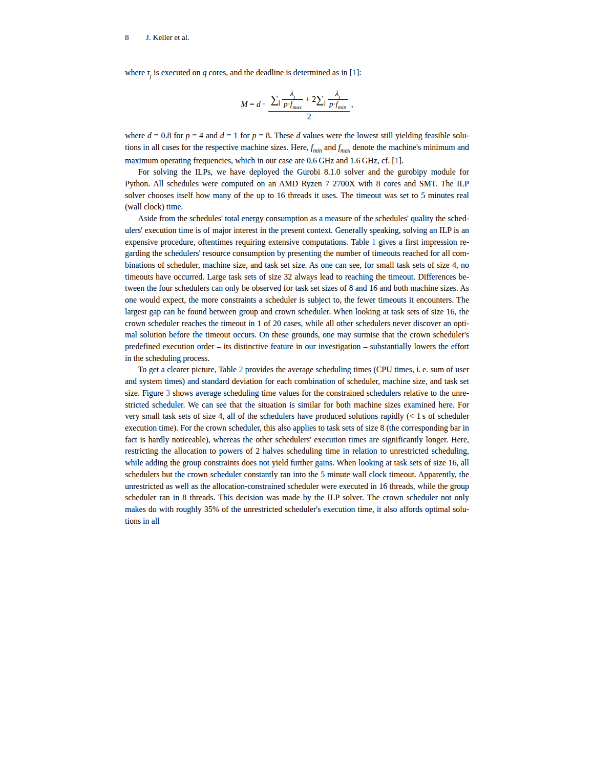8 J. Keller et al.
where τj is executed on q cores, and the deadline is determined as in [1]:
M = d · ∑j λj p·fmax + 2∑j λj p·fmin 2 ,
where d = 0.8 for p = 4 and d = 1 for p = 8. These d values were the lowest still yielding feasible solutions in all cases for the respective machine sizes. Here, fmin and fmax denote the machine's minimum and maximum operating frequencies, which in our case are 0.6 GHz and 1.6 GHz, cf. [1].
For solving the ILPs, we have deployed the Gurobi 8.1.0 solver and the gurobipy module for Python. All schedules were computed on an AMD Ryzen 7 2700X with 8 cores and SMT. The ILP solver chooses itself how many of the up to 16 threads it uses. The timeout was set to 5 minutes real (wall clock) time.
Aside from the schedules' total energy consumption as a measure of the schedules' quality the schedulers' execution time is of major interest in the present context. Generally speaking, solving an ILP is an expensive procedure, oftentimes requiring extensive computations. Table 1 gives a first impression regarding the schedulers' resource consumption by presenting the number of timeouts reached for all combinations of scheduler, machine size, and task set size. As one can see, for small task sets of size 4, no timeouts have occurred. Large task sets of size 32 always lead to reaching the timeout. Differences between the four schedulers can only be observed for task set sizes of 8 and 16 and both machine sizes. As one would expect, the more constraints a scheduler is subject to, the fewer timeouts it encounters. The largest gap can be found between group and crown scheduler. When looking at task sets of size 16, the crown scheduler reaches the timeout in 1 of 20 cases, while all other schedulers never discover an optimal solution before the timeout occurs. On these grounds, one may surmise that the crown scheduler's predefined execution order – its distinctive feature in our investigation – substantially lowers the effort in the scheduling process.
To get a clearer picture, Table 2 provides the average scheduling times (CPU times, i. e. sum of user and system times) and standard deviation for each combination of scheduler, machine size, and task set size. Figure 3 shows average scheduling time values for the constrained schedulers relative to the unrestricted scheduler. We can see that the situation is similar for both machine sizes examined here. For very small task sets of size 4, all of the schedulers have produced solutions rapidly (< 1 s of scheduler execution time). For the crown scheduler, this also applies to task sets of size 8 (the corresponding bar in fact is hardly noticeable), whereas the other schedulers' execution times are significantly longer. Here, restricting the allocation to powers of 2 halves scheduling time in relation to unrestricted scheduling, while adding the group constraints does not yield further gains. When looking at task sets of size 16, all schedulers but the crown scheduler constantly ran into the 5 minute wall clock timeout. Apparently, the unrestricted as well as the allocation-constrained scheduler were executed in 16 threads, while the group scheduler ran in 8 threads. This decision was made by the ILP solver. The crown scheduler not only makes do with roughly 35% of the unrestricted scheduler's execution time, it also affords optimal solutions in all